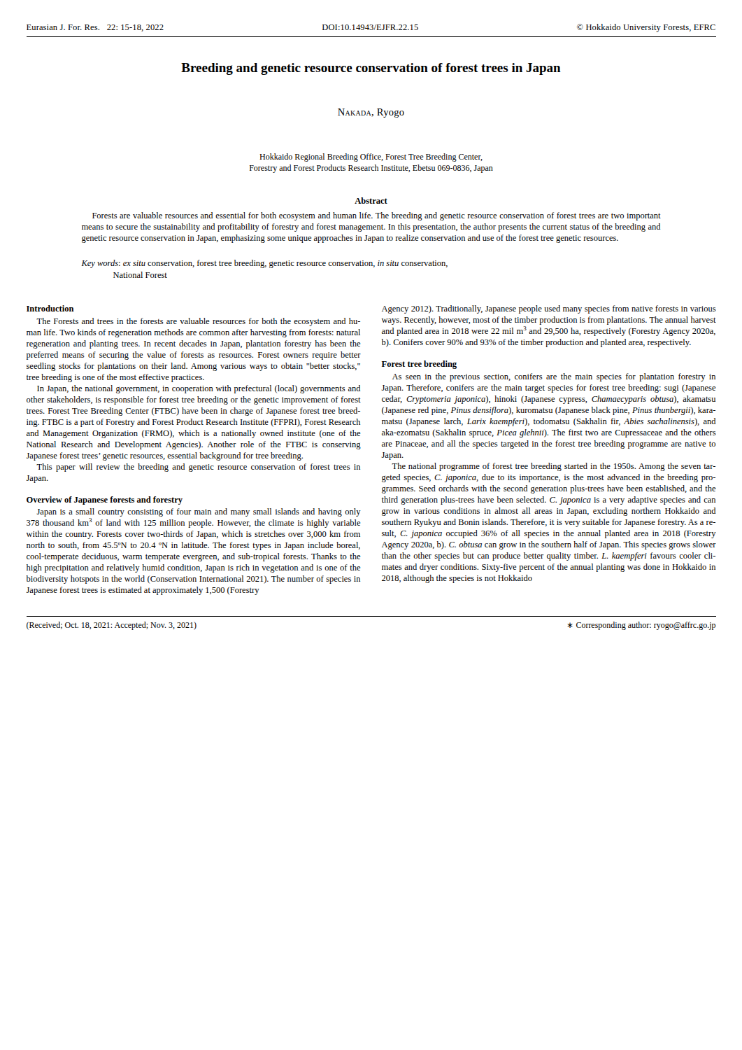Eurasian J. For. Res. 22: 15-18, 2022 DOI:10.14943/EJFR.22.15 © Hokkaido University Forests, EFRC
Breeding and genetic resource conservation of forest trees in Japan
Nakada, Ryogo
Hokkaido Regional Breeding Office, Forest Tree Breeding Center,
Forestry and Forest Products Research Institute, Ebetsu 069-0836, Japan
Abstract
Forests are valuable resources and essential for both ecosystem and human life. The breeding and genetic resource conservation of forest trees are two important means to secure the sustainability and profitability of forestry and forest management. In this presentation, the author presents the current status of the breeding and genetic resource conservation in Japan, emphasizing some unique approaches in Japan to realize conservation and use of the forest tree genetic resources.
Key words: ex situ conservation, forest tree breeding, genetic resource conservation, in situ conservation, National Forest
Introduction
The Forests and trees in the forests are valuable resources for both the ecosystem and human life. Two kinds of regeneration methods are common after harvesting from forests: natural regeneration and planting trees. In recent decades in Japan, plantation forestry has been the preferred means of securing the value of forests as resources. Forest owners require better seedling stocks for plantations on their land. Among various ways to obtain "better stocks," tree breeding is one of the most effective practices.
In Japan, the national government, in cooperation with prefectural (local) governments and other stakeholders, is responsible for forest tree breeding or the genetic improvement of forest trees. Forest Tree Breeding Center (FTBC) have been in charge of Japanese forest tree breeding. FTBC is a part of Forestry and Forest Product Research Institute (FFPRI), Forest Research and Management Organization (FRMO), which is a nationally owned institute (one of the National Research and Development Agencies). Another role of the FTBC is conserving Japanese forest trees’ genetic resources, essential background for tree breeding.
This paper will review the breeding and genetic resource conservation of forest trees in Japan.
Overview of Japanese forests and forestry
Japan is a small country consisting of four main and many small islands and having only 378 thousand km3 of land with 125 million people. However, the climate is highly variable within the country. Forests cover two-thirds of Japan, which is stretches over 3,000 km from north to south, from 45.5ºN to 20.4 ºN in latitude. The forest types in Japan include boreal, cool-temperate deciduous, warm temperate evergreen, and sub-tropical forests. Thanks to the high precipitation and relatively humid condition, Japan is rich in vegetation and is one of the biodiversity hotspots in the world (Conservation International 2021). The number of species in Japanese forest trees is estimated at approximately 1,500 (Forestry
Agency 2012). Traditionally, Japanese people used many species from native forests in various ways. Recently, however, most of the timber production is from plantations. The annual harvest and planted area in 2018 were 22 mil m3 and 29,500 ha, respectively (Forestry Agency 2020a, b). Conifers cover 90% and 93% of the timber production and planted area, respectively.
Forest tree breeding
As seen in the previous section, conifers are the main species for plantation forestry in Japan. Therefore, conifers are the main target species for forest tree breeding: sugi (Japanese cedar, Cryptomeria japonica), hinoki (Japanese cypress, Chamaecyparis obtusa), akamatsu (Japanese red pine, Pinus densiflora), kuromatsu (Japanese black pine, Pinus thunbergii), karamatsu (Japanese larch, Larix kaempferi), todomatsu (Sakhalin fir, Abies sachalinensis), and aka-ezomatsu (Sakhalin spruce, Picea glehnii). The first two are Cupressaceae and the others are Pinaceae, and all the species targeted in the forest tree breeding programme are native to Japan.
The national programme of forest tree breeding started in the 1950s. Among the seven targeted species, C. japonica, due to its importance, is the most advanced in the breeding programmes. Seed orchards with the second generation plus-trees have been established, and the third generation plus-trees have been selected. C. japonica is a very adaptive species and can grow in various conditions in almost all areas in Japan, excluding northern Hokkaido and southern Ryukyu and Bonin islands. Therefore, it is very suitable for Japanese forestry. As a result, C. japonica occupied 36% of all species in the annual planted area in 2018 (Forestry Agency 2020a, b). C. obtusa can grow in the southern half of Japan. This species grows slower than the other species but can produce better quality timber. L. kaempferi favours cooler climates and dryer conditions. Sixty-five percent of the annual planting was done in Hokkaido in 2018, although the species is not Hokkaido
(Received; Oct. 18, 2021: Accepted; Nov. 3, 2021) ∗ Corresponding author: ryogo@affrc.go.jp